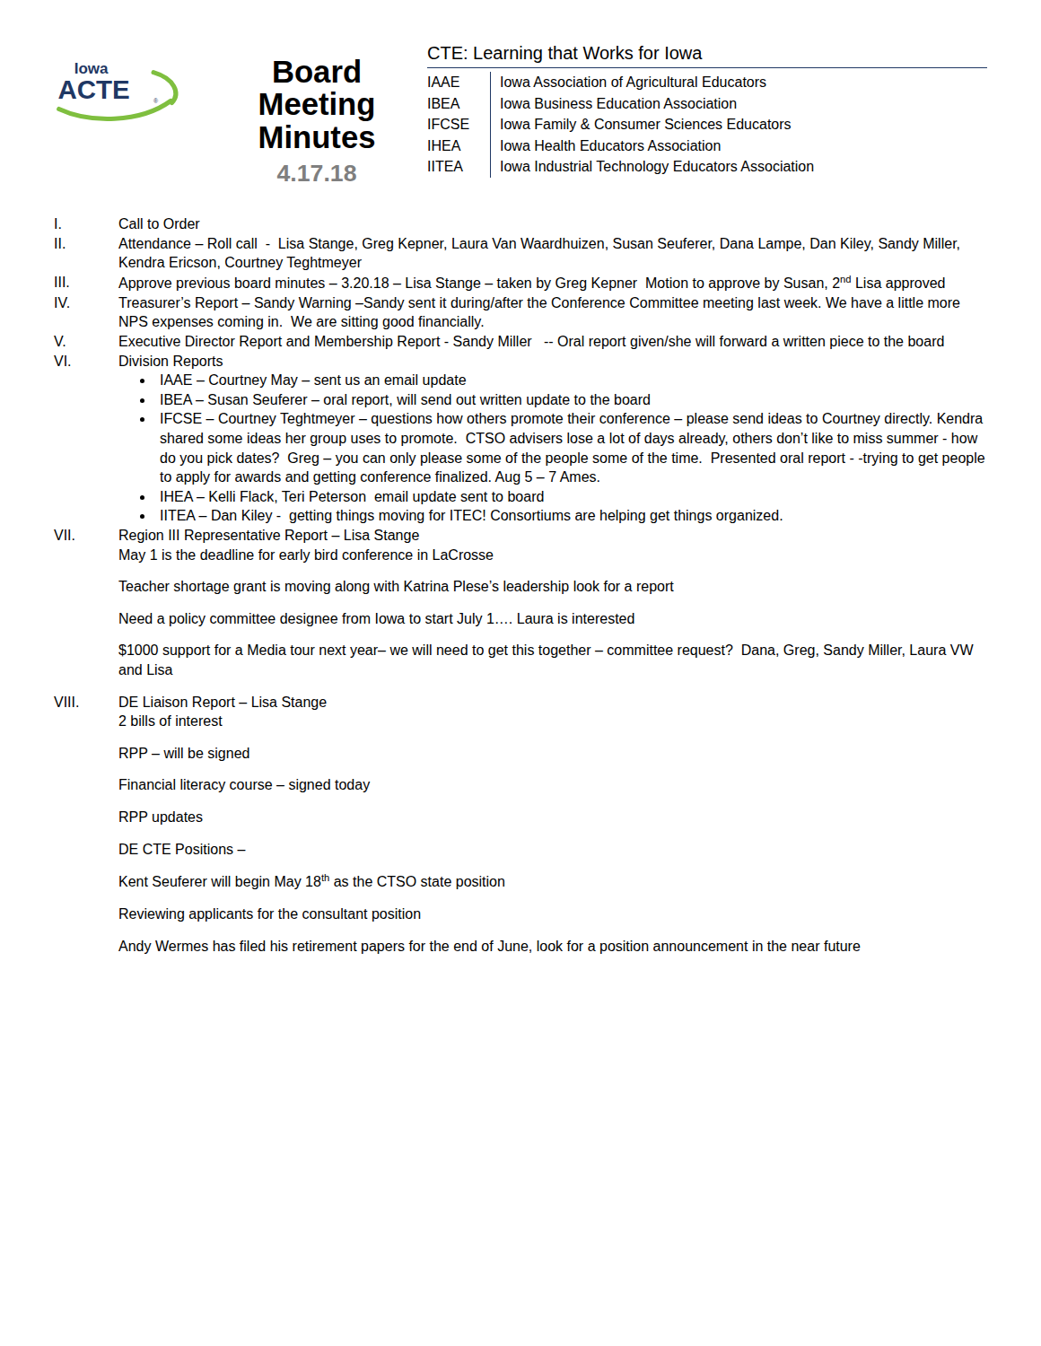Iowa ACTE ®
Board Meeting
Minutes
4.17.18
CTE: Learning that Works for Iowa
| IAAE | Iowa Association of Agricultural Educators |
| IBEA | Iowa Business Education Association |
| IFCSE | Iowa Family & Consumer Sciences Educators |
| IHEA | Iowa Health Educators Association |
| IITEA | Iowa Industrial Technology Educators Association |
I.
Call to Order
II.
Attendance – Roll call - Lisa Stange, Greg Kepner, Laura Van Waardhuizen, Susan Seuferer, Dana Lampe, Dan Kiley, Sandy Miller, Kendra Ericson, Courtney Teghtmeyer
III.
Approve previous board minutes – 3.20.18 – Lisa Stange – taken by Greg Kepner Motion to approve by Susan, 2nd Lisa approved
IV.
Treasurer’s Report – Sandy Warning –Sandy sent it during/after the Conference Committee meeting last week. We have a little more NPS expenses coming in. We are sitting good financially.
V.
Executive Director Report and Membership Report - Sandy Miller -- Oral report given/she will forward a written piece to the board
VI.
Division Reports
IAAE – Courtney May – sent us an email update
IBEA – Susan Seuferer – oral report, will send out written update to the board
IFCSE – Courtney Teghtmeyer – questions how others promote their conference – please send ideas to Courtney directly. Kendra shared some ideas her group uses to promote. CTSO advisers lose a lot of days already, others don’t like to miss summer - how do you pick dates? Greg – you can only please some of the people some of the time. Presented oral report - -trying to get people to apply for awards and getting conference finalized. Aug 5 – 7 Ames.
IHEA – Kelli Flack, Teri Peterson email update sent to board
IITEA – Dan Kiley - getting things moving for ITEC! Consortiums are helping get things organized.
VII.
Region III Representative Report – Lisa Stange
May 1 is the deadline for early bird conference in LaCrosse
Teacher shortage grant is moving along with Katrina Plese’s leadership look for a report
Need a policy committee designee from Iowa to start July 1…. Laura is interested
$1000 support for a Media tour next year– we will need to get this together – committee request? Dana, Greg, Sandy Miller, Laura VW and Lisa
VIII.
DE Liaison Report – Lisa Stange
2 bills of interest
RPP – will be signed
Financial literacy course – signed today
RPP updates
DE CTE Positions –
Kent Seuferer will begin May 18th as the CTSO state position
Reviewing applicants for the consultant position
Andy Wermes has filed his retirement papers for the end of June, look for a position announcement in the near future